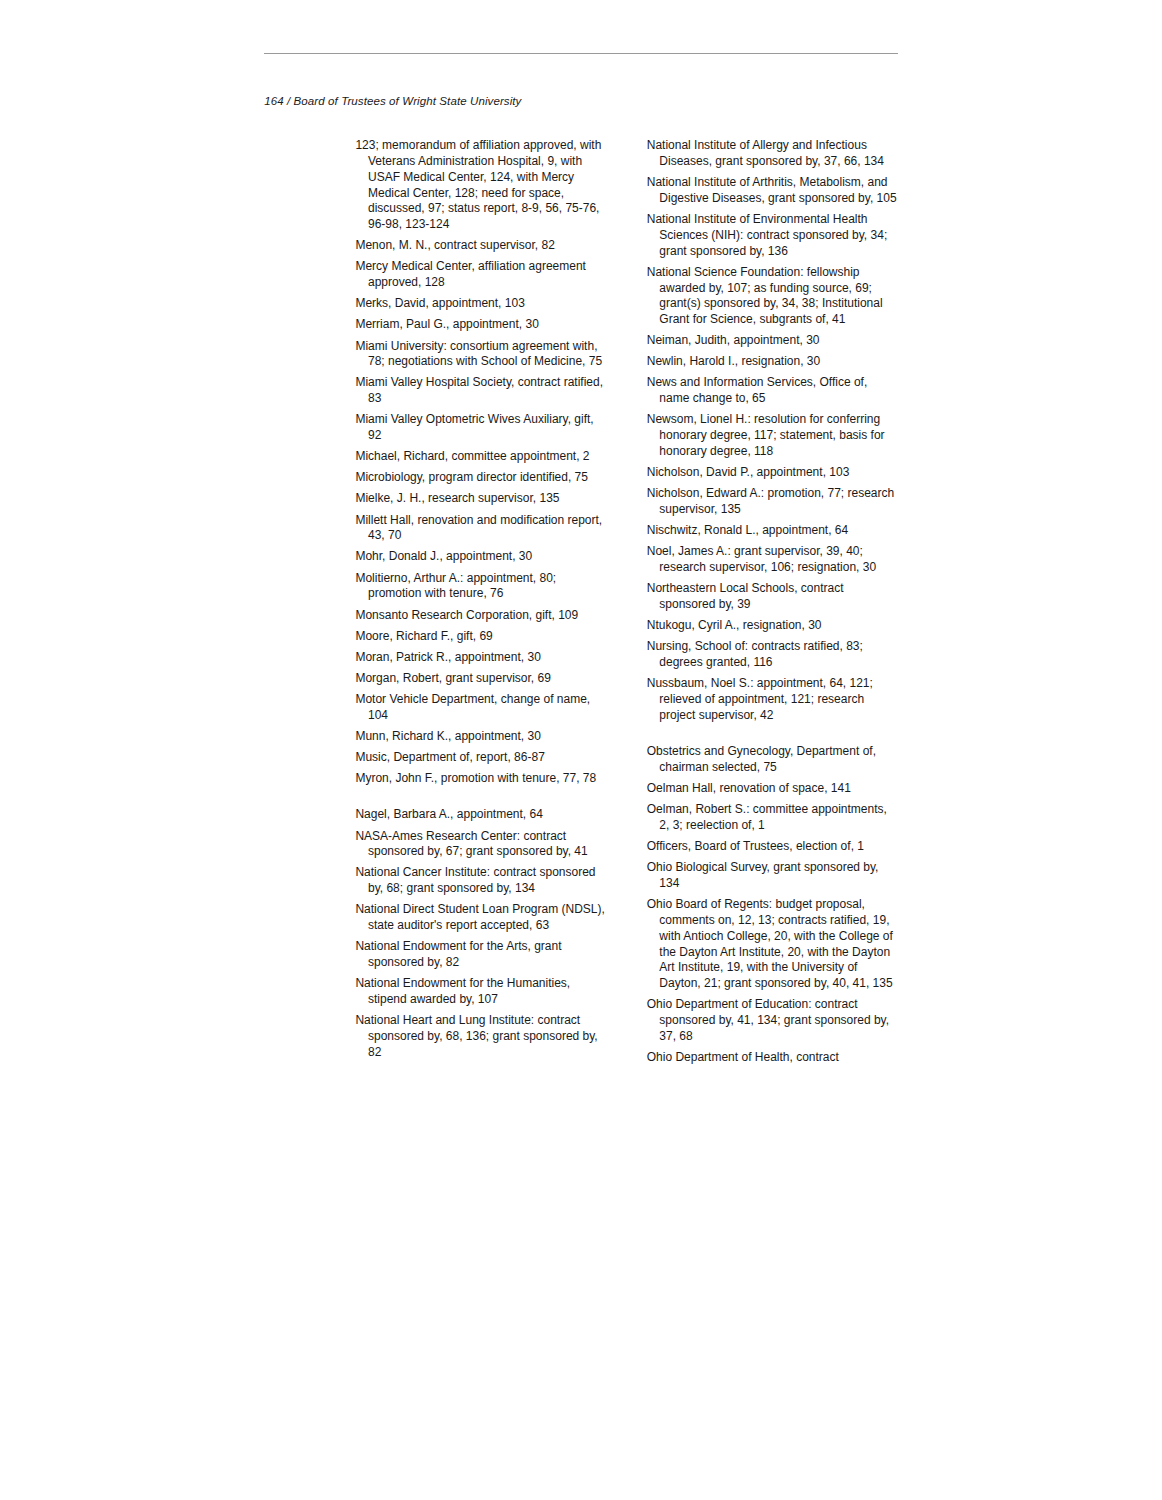164 / Board of Trustees of Wright State University
123; memorandum of affiliation approved, with Veterans Administration Hospital, 9, with USAF Medical Center, 124, with Mercy Medical Center, 128; need for space, discussed, 97; status report, 8-9, 56, 75-76, 96-98, 123-124
Menon, M. N., contract supervisor, 82
Mercy Medical Center, affiliation agreement approved, 128
Merks, David, appointment, 103
Merriam, Paul G., appointment, 30
Miami University: consortium agreement with, 78; negotiations with School of Medicine, 75
Miami Valley Hospital Society, contract ratified, 83
Miami Valley Optometric Wives Auxiliary, gift, 92
Michael, Richard, committee appointment, 2
Microbiology, program director identified, 75
Mielke, J. H., research supervisor, 135
Millett Hall, renovation and modification report, 43, 70
Mohr, Donald J., appointment, 30
Molitierno, Arthur A.: appointment, 80; promotion with tenure, 76
Monsanto Research Corporation, gift, 109
Moore, Richard F., gift, 69
Moran, Patrick R., appointment, 30
Morgan, Robert, grant supervisor, 69
Motor Vehicle Department, change of name, 104
Munn, Richard K., appointment, 30
Music, Department of, report, 86-87
Myron, John F., promotion with tenure, 77, 78
Nagel, Barbara A., appointment, 64
NASA-Ames Research Center: contract sponsored by, 67; grant sponsored by, 41
National Cancer Institute: contract sponsored by, 68; grant sponsored by, 134
National Direct Student Loan Program (NDSL), state auditor's report accepted, 63
National Endowment for the Arts, grant sponsored by, 82
National Endowment for the Humanities, stipend awarded by, 107
National Heart and Lung Institute: contract sponsored by, 68, 136; grant sponsored by, 82
National Institute of Allergy and Infectious Diseases, grant sponsored by, 37, 66, 134
National Institute of Arthritis, Metabolism, and Digestive Diseases, grant sponsored by, 105
National Institute of Environmental Health Sciences (NIH): contract sponsored by, 34; grant sponsored by, 136
National Science Foundation: fellowship awarded by, 107; as funding source, 69; grant(s) sponsored by, 34, 38; Institutional Grant for Science, subgrants of, 41
Neiman, Judith, appointment, 30
Newlin, Harold I., resignation, 30
News and Information Services, Office of, name change to, 65
Newsom, Lionel H.: resolution for conferring honorary degree, 117; statement, basis for honorary degree, 118
Nicholson, David P., appointment, 103
Nicholson, Edward A.: promotion, 77; research supervisor, 135
Nischwitz, Ronald L., appointment, 64
Noel, James A.: grant supervisor, 39, 40; research supervisor, 106; resignation, 30
Northeastern Local Schools, contract sponsored by, 39
Ntukogu, Cyril A., resignation, 30
Nursing, School of: contracts ratified, 83; degrees granted, 116
Nussbaum, Noel S.: appointment, 64, 121; relieved of appointment, 121; research project supervisor, 42
Obstetrics and Gynecology, Department of, chairman selected, 75
Oelman Hall, renovation of space, 141
Oelman, Robert S.: committee appointments, 2, 3; reelection of, 1
Officers, Board of Trustees, election of, 1
Ohio Biological Survey, grant sponsored by, 134
Ohio Board of Regents: budget proposal, comments on, 12, 13; contracts ratified, 19, with Antioch College, 20, with the College of the Dayton Art Institute, 20, with the Dayton Art Institute, 19, with the University of Dayton, 21; grant sponsored by, 40, 41, 135
Ohio Department of Education: contract sponsored by, 41, 134; grant sponsored by, 37, 68
Ohio Department of Health, contract